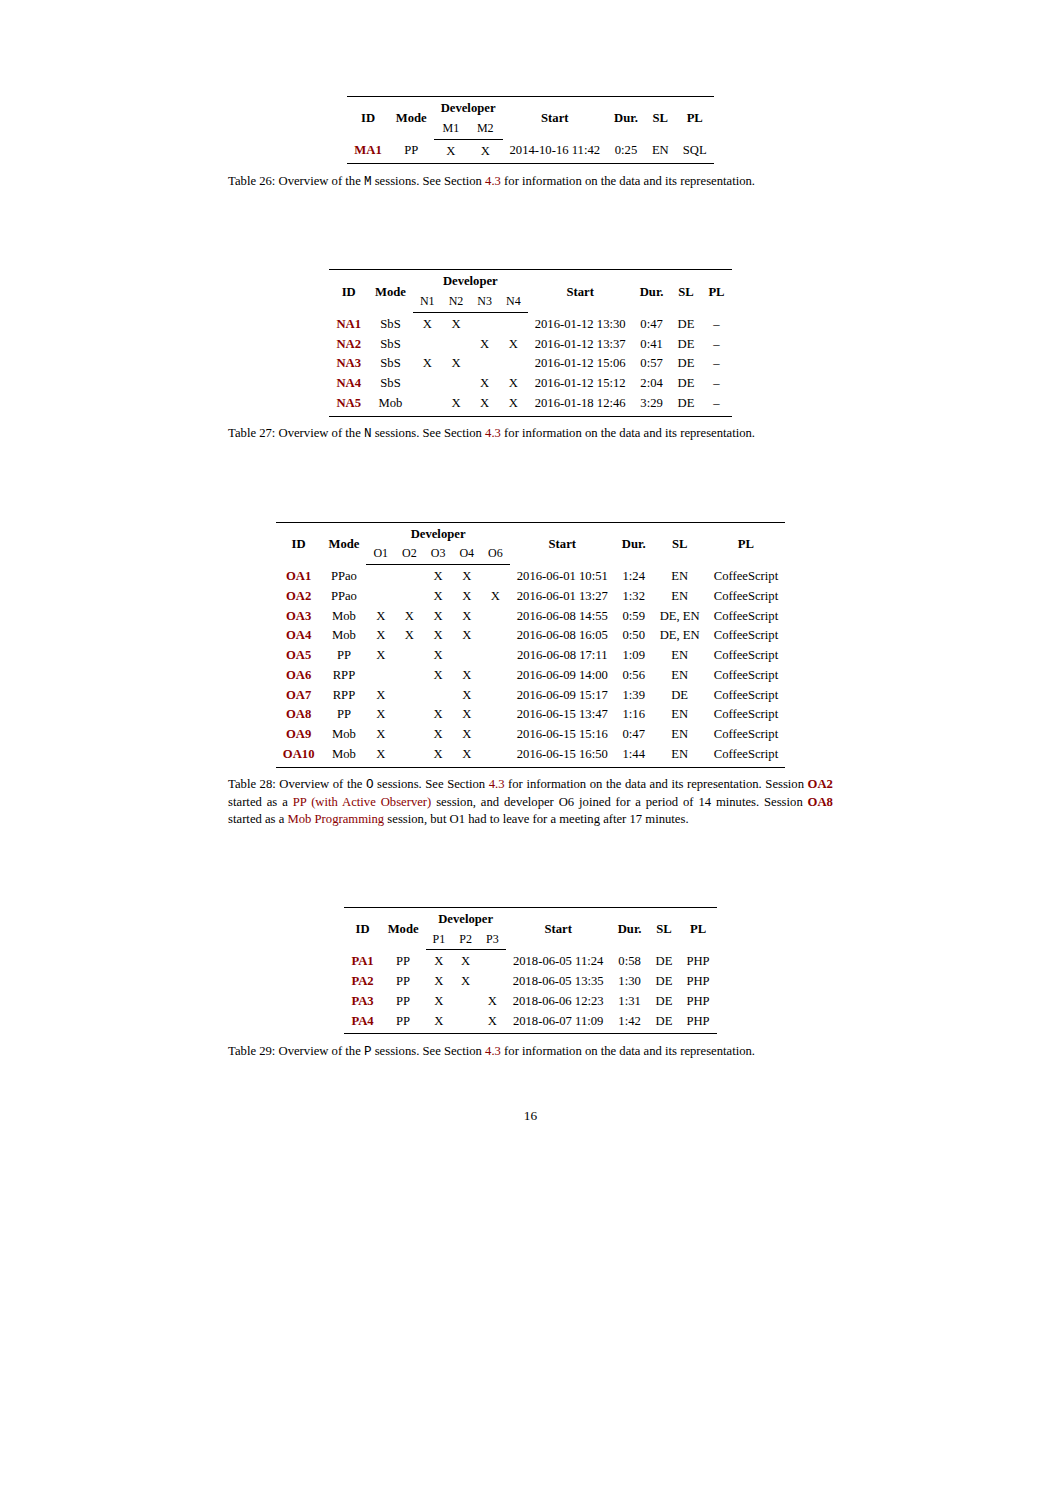| ID | Mode | Developer | Start | Dur. | SL | PL |
| --- | --- | --- | --- | --- | --- | --- |
| M1 | M2 |
| MA1 | PP | X | X | 2014-10-16 11:42 | 0:25 | EN | SQL |
Table 26: Overview of the M sessions. See Section 4.3 for information on the data and its representation.
| ID | Mode | Developer | Start | Dur. | SL | PL |
| --- | --- | --- | --- | --- | --- | --- |
| N1 | N2 | N3 | N4 |
| NA1 | SbS | X | X | | | 2016-01-12 13:30 | 0:47 | DE | – |
| NA2 | SbS | | | X | X | 2016-01-12 13:37 | 0:41 | DE | – |
| NA3 | SbS | X | X | | | 2016-01-12 15:06 | 0:57 | DE | – |
| NA4 | SbS | | | X | X | 2016-01-12 15:12 | 2:04 | DE | – |
| NA5 | Mob | | X | X | X | 2016-01-18 12:46 | 3:29 | DE | – |
Table 27: Overview of the N sessions. See Section 4.3 for information on the data and its representation.
| ID | Mode | Developer | Start | Dur. | SL | PL |
| --- | --- | --- | --- | --- | --- | --- |
| O1 | O2 | O3 | O4 | O6 |
| OA1 | PPao | | | X | X | | 2016-06-01 10:51 | 1:24 | EN | CoffeeScript |
| OA2 | PPao | | | X | X | X | 2016-06-01 13:27 | 1:32 | EN | CoffeeScript |
| OA3 | Mob | X | X | X | X | | 2016-06-08 14:55 | 0:59 | DE, EN | CoffeeScript |
| OA4 | Mob | X | X | X | X | | 2016-06-08 16:05 | 0:50 | DE, EN | CoffeeScript |
| OA5 | PP | X | | X | | | 2016-06-08 17:11 | 1:09 | EN | CoffeeScript |
| OA6 | RPP | | | X | X | | 2016-06-09 14:00 | 0:56 | EN | CoffeeScript |
| OA7 | RPP | X | | | X | | 2016-06-09 15:17 | 1:39 | DE | CoffeeScript |
| OA8 | PP | X | | X | X | | 2016-06-15 13:47 | 1:16 | EN | CoffeeScript |
| OA9 | Mob | X | | X | X | | 2016-06-15 15:16 | 0:47 | EN | CoffeeScript |
| OA10 | Mob | X | | X | X | | 2016-06-15 16:50 | 1:44 | EN | CoffeeScript |
Table 28: Overview of the O sessions. See Section 4.3 for information on the data and its representation. Session OA2 started as a PP (with Active Observer) session, and developer O6 joined for a period of 14 minutes. Session OA8 started as a Mob Programming session, but O1 had to leave for a meeting after 17 minutes.
| ID | Mode | Developer | Start | Dur. | SL | PL |
| --- | --- | --- | --- | --- | --- | --- |
| P1 | P2 | P3 |
| PA1 | PP | X | X | | 2018-06-05 11:24 | 0:58 | DE | PHP |
| PA2 | PP | X | X | | 2018-06-05 13:35 | 1:30 | DE | PHP |
| PA3 | PP | X | | X | 2018-06-06 12:23 | 1:31 | DE | PHP |
| PA4 | PP | X | | X | 2018-06-07 11:09 | 1:42 | DE | PHP |
Table 29: Overview of the P sessions. See Section 4.3 for information on the data and its representation.
16